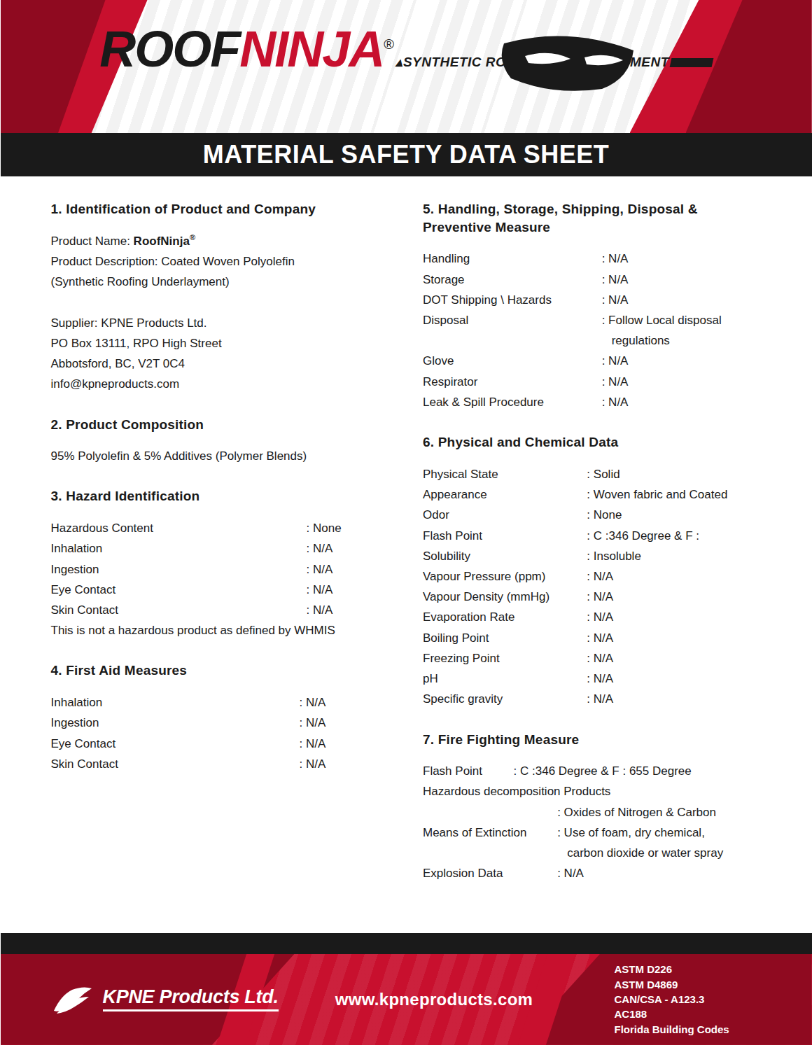ROOF NINJA®
▴SYNTHETIC ROOFING UNDERLAYMENT
MATERIAL SAFETY DATA SHEET
1. Identification of Product and Company
Product Name: RoofNinja®
Product Description: Coated Woven Polyolefin
(Synthetic Roofing Underlayment)
Supplier: KPNE Products Ltd.
PO Box 13111, RPO High Street
Abbotsford, BC, V2T 0C4
info@kpneproducts.com
2. Product Composition
95% Polyolefin & 5% Additives (Polymer Blends)
3. Hazard Identification
Hazardous Content: None
Inhalation: N/A
Ingestion: N/A
Eye Contact: N/A
Skin Contact: N/A
This is not a hazardous product as defined by WHMIS
4. First Aid Measures
Inhalation: N/A
Ingestion: N/A
Eye Contact: N/A
Skin Contact: N/A
5. Handling, Storage, Shipping, Disposal &
Preventive Measure
Handling: N/A
Storage: N/A
DOT Shipping \ Hazards: N/A
Disposal: Follow Local disposal
regulations
Glove: N/A
Respirator: N/A
Leak & Spill Procedure: N/A
6. Physical and Chemical Data
Physical State: Solid
Appearance: Woven fabric and Coated
Odor: None
Flash Point: C :346 Degree & F :
Solubility: Insoluble
Vapour Pressure (ppm): N/A
Vapour Density (mmHg): N/A
Evaporation Rate: N/A
Boiling Point: N/A
Freezing Point: N/A
pH: N/A
Specific gravity: N/A
7. Fire Fighting Measure
Flash Point: C :346 Degree & F : 655 Degree
Hazardous decomposition Products
: Oxides of Nitrogen & Carbon
Means of Extinction: Use of foam, dry chemical,
carbon dioxide or water spray
Explosion Data: N/A
KPNE Products Ltd.
www.kpneproducts.com
ASTM D226
ASTM D4869
CAN/CSA - A123.3
AC188
Florida Building Codes